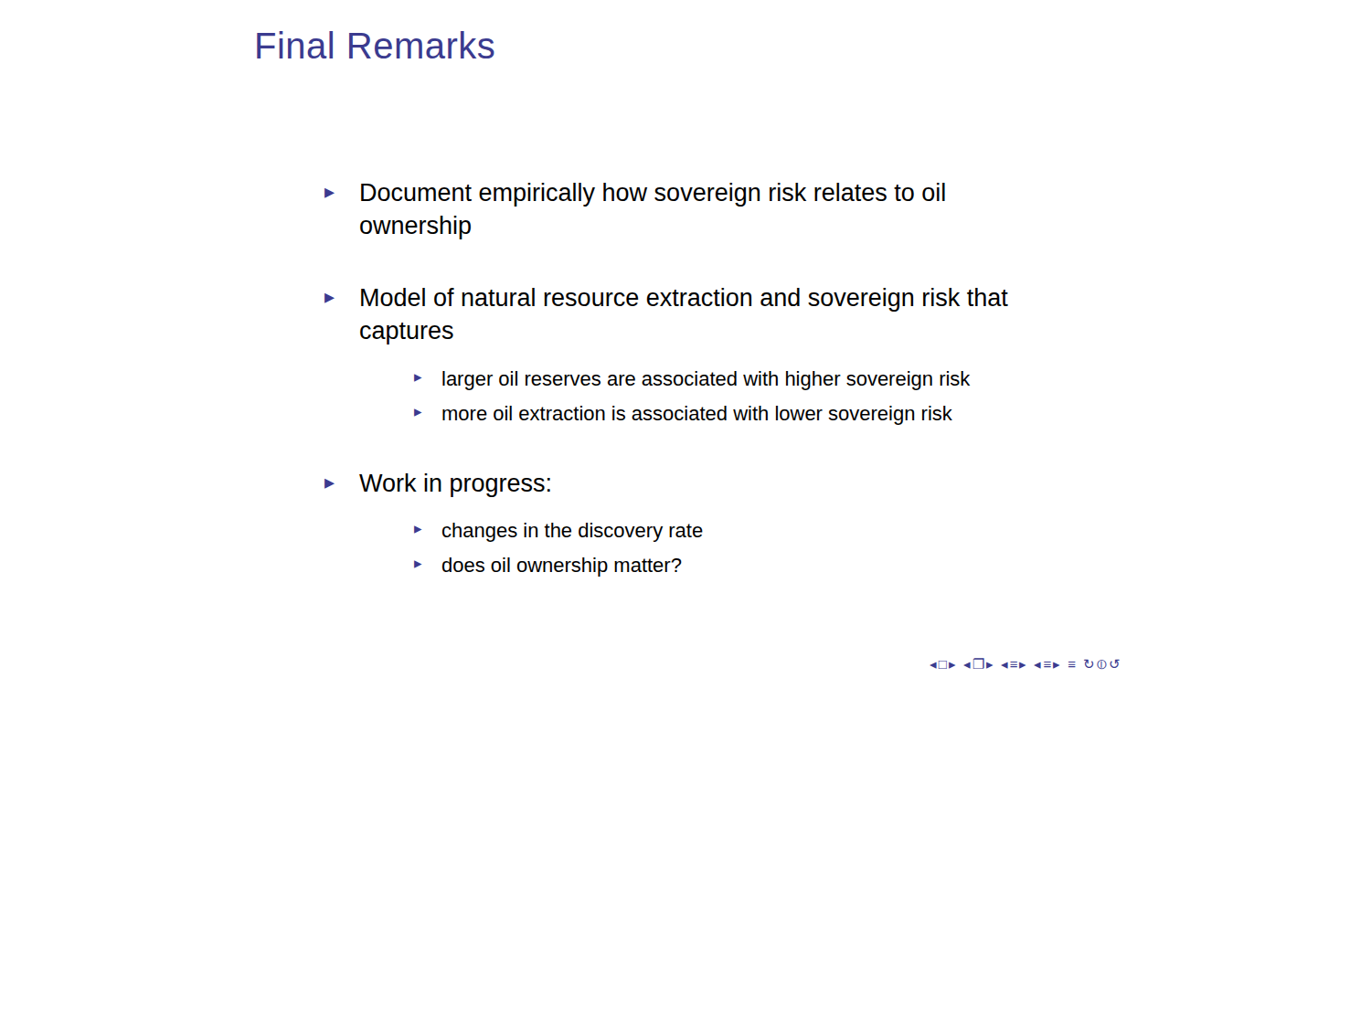Final Remarks
Document empirically how sovereign risk relates to oil ownership
Model of natural resource extraction and sovereign risk that captures
larger oil reserves are associated with higher sovereign risk
more oil extraction is associated with lower sovereign risk
Work in progress:
changes in the discovery rate
does oil ownership matter?
◂□▸◂❐▸◂≡▸◂≡▸≡↻⦶↺